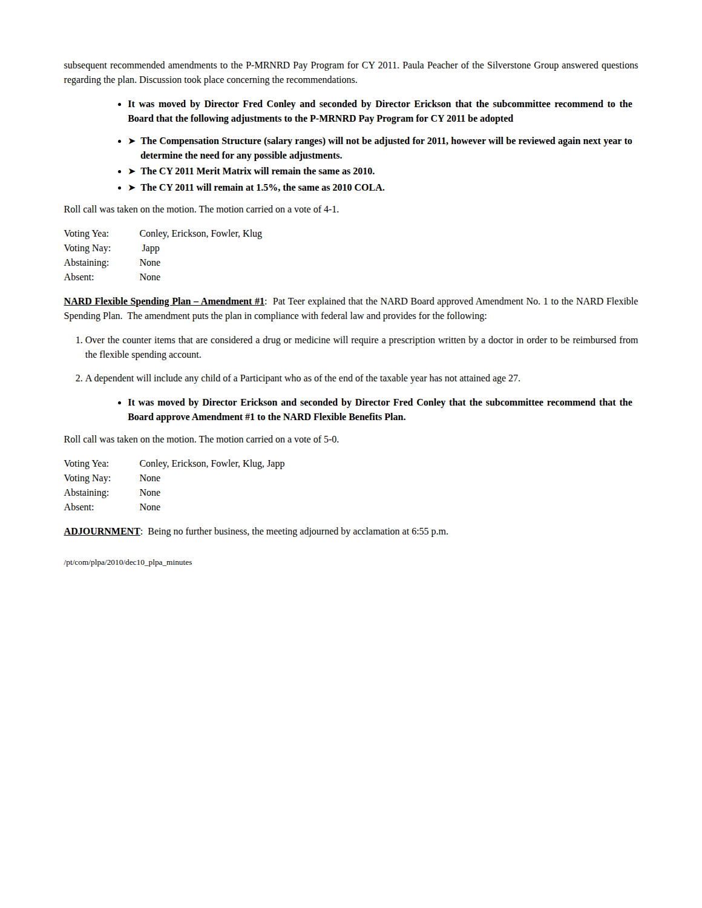subsequent recommended amendments to the P-MRNRD Pay Program for CY 2011. Paula Peacher of the Silverstone Group answered questions regarding the plan. Discussion took place concerning the recommendations.
It was moved by Director Fred Conley and seconded by Director Erickson that the subcommittee recommend to the Board that the following adjustments to the P-MRNRD Pay Program for CY 2011 be adopted
The Compensation Structure (salary ranges) will not be adjusted for 2011, however will be reviewed again next year to determine the need for any possible adjustments.
The CY 2011 Merit Matrix will remain the same as 2010.
The CY 2011 will remain at 1.5%, the same as 2010 COLA.
Roll call was taken on the motion. The motion carried on a vote of 4-1.
| Voting Yea: | Conley, Erickson, Fowler, Klug |
| Voting Nay: | Japp |
| Abstaining: | None |
| Absent: | None |
NARD Flexible Spending Plan – Amendment #1: Pat Teer explained that the NARD Board approved Amendment No. 1 to the NARD Flexible Spending Plan. The amendment puts the plan in compliance with federal law and provides for the following:
Over the counter items that are considered a drug or medicine will require a prescription written by a doctor in order to be reimbursed from the flexible spending account.
A dependent will include any child of a Participant who as of the end of the taxable year has not attained age 27.
It was moved by Director Erickson and seconded by Director Fred Conley that the subcommittee recommend that the Board approve Amendment #1 to the NARD Flexible Benefits Plan.
Roll call was taken on the motion. The motion carried on a vote of 5-0.
| Voting Yea: | Conley, Erickson, Fowler, Klug, Japp |
| Voting Nay: | None |
| Abstaining: | None |
| Absent: | None |
ADJOURNMENT: Being no further business, the meeting adjourned by acclamation at 6:55 p.m.
/pt/com/plpa/2010/dec10_plpa_minutes